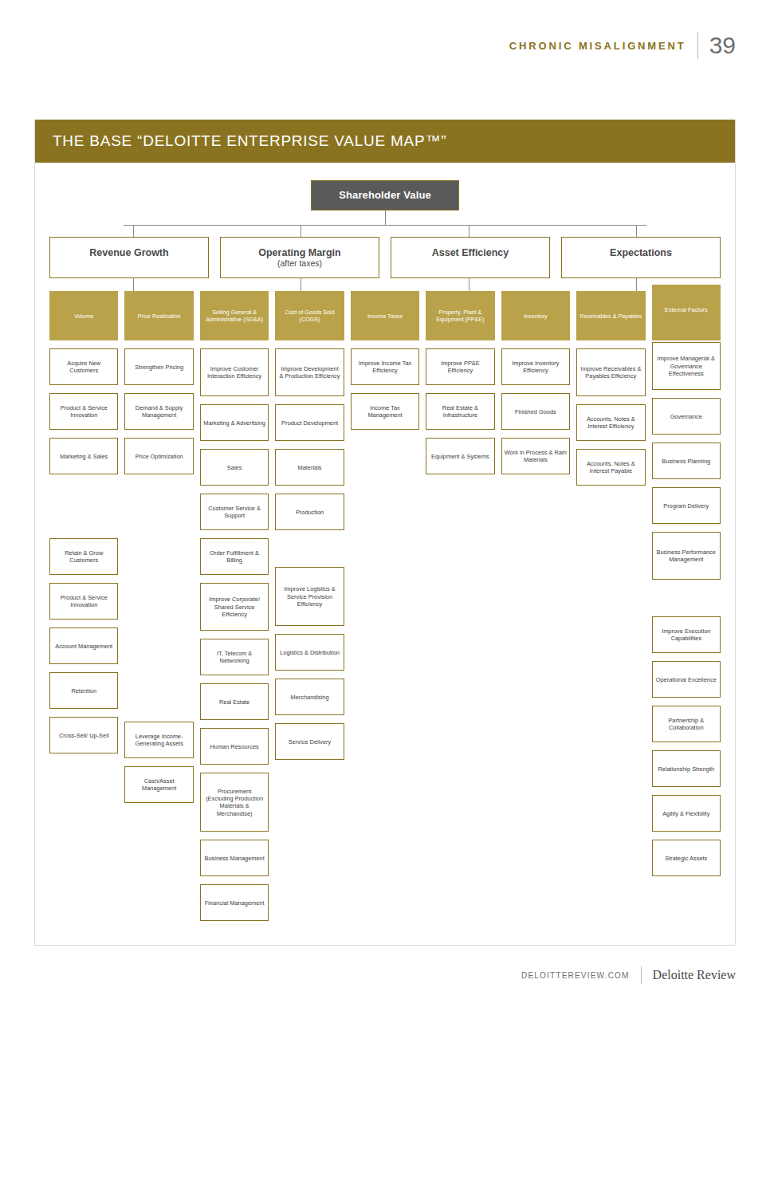Chronic Misalignment 39
THE BASE “DELOITTE ENTERPRISE VALUE MAP™”
Shareholder Value
Revenue Growth
Operating Margin(after taxes)
Asset Efficiency
Expectations
Volume
Price Realization
Selling General & Administrative (SG&A)
Cost of Goods Sold (COGS)
Income Taxes
Property, Plant & Equipment (PP&E)
Inventory
Receivables & Payables
Company Strengths
Acquire New Customers
Product & Service Innovation
Marketing & Sales
Retain & Grow Customers
Product & Service Innovation
Account Management
Retention
Cross-Sell/ Up-Sell
Strengthen Pricing
Demand & Supply Management
Price Optimization
Leverage Income-Generating Assets
Cash/Asset Management
Improve Customer Interaction Efficiency
Marketing & Advertising
Sales
Customer Service & Support
Order Fulfillment & Billing
Improve Corporate/ Shared Service Efficiency
IT, Telecom & Networking
Real Estate
Human Resources
Procurement (Excluding Production Materials & Merchandise)
Business Management
Financial Management
Improve Development & Production Efficiency
Product Development
Materials
Production
Improve Logistics & Service Provision Efficiency
Logistics & Distribution
Merchandising
Service Delivery
Improve Income Tax Efficiency
Income Tax Management
Improve PP&E Efficiency
Real Estate & Infrastructure
Equipment & Systems
Improve Inventory Efficiency
Finished Goods
Work in Process & Ram Materials
Improve Receivables & Payables Efficiency
Accounts, Notes & Interest Efficiency
Accounts, Notes & Interest Payable
External Factors
Improve Managerial & Governance Effectiveness
Governance
Business Planning
Program Delivery
Business Performance Management
Improve Execution Capabilities
Operational Excellence
Partnership & Collaboration
Relationship Strength
Agility & Flexibility
Strategic Assets
deloittereview.com Deloitte Review